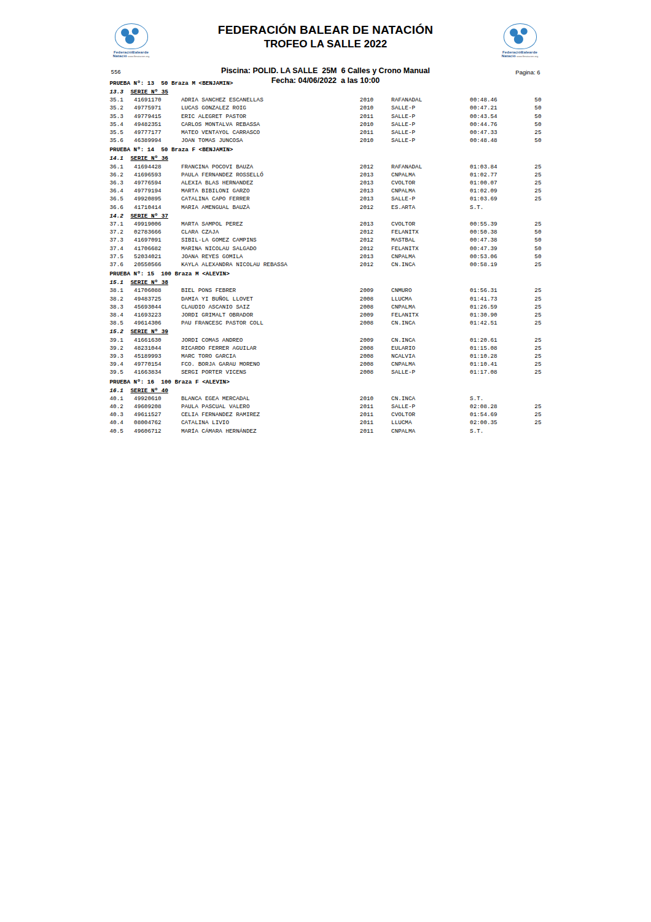FederacióBalearde Natació www.fbnatacion.org
FEDERACIÓN BALEAR DE NATACIÓN
TROFEO LA SALLE 2022
FederacióBalearde Natació www.fbnatacion.org
Piscina: POLID. LA SALLE 25M 6 Calles y Crono Manual
Fecha: 04/06/2022 a las 10:00
556
Pagina: 6
PRUEBA Nº: 13 50 Braza M <BENJAMIN>
13.3 SERIE Nº 35
| 35.1 | 41691170 | ADRIA SANCHEZ ESCANELLAS | 2010 | RAFANADAL | 00:48.46 | 50 |
| 35.2 | 49775971 | LUCAS GONZALEZ ROIG | 2010 | SALLE-P | 00:47.21 | 50 |
| 35.3 | 49779415 | ERIC ALEGRET PASTOR | 2011 | SALLE-P | 00:43.54 | 50 |
| 35.4 | 49482351 | CARLOS MONTALVA REBASSA | 2010 | SALLE-P | 00:44.76 | 50 |
| 35.5 | 49777177 | MATEO VENTAYOL CARRASCO | 2011 | SALLE-P | 00:47.33 | 25 |
| 35.6 | 46389994 | JOAN TOMAS JUNCOSA | 2010 | SALLE-P | 00:48.48 | 50 |
PRUEBA Nº: 14 50 Braza F <BENJAMIN>
14.1 SERIE Nº 36
| 36.1 | 41694428 | FRANCINA POCOVI BAUZA | 2012 | RAFANADAL | 01:03.84 | 25 |
| 36.2 | 41696593 | PAULA FERNANDEZ ROSSELLÓ | 2013 | CNPALMA | 01:02.77 | 25 |
| 36.3 | 49776594 | ALEXIA BLAS HERNANDEZ | 2013 | CVOLTOR | 01:00.07 | 25 |
| 36.4 | 49779194 | MARTA BIBILONI GARZO | 2013 | CNPALMA | 01:02.09 | 25 |
| 36.5 | 49920895 | CATALINA CAPO FERRER | 2013 | SALLE-P | 01:03.69 | 25 |
| 36.6 | 41710414 | MARIA AMENGUAL BAUZÀ | 2012 | ES.ARTA | S.T. | |
14.2 SERIE Nº 37
| 37.1 | 49919006 | MARTA SAMPOL PEREZ | 2013 | CVOLTOR | 00:55.39 | 25 |
| 37.2 | 02783666 | CLARA CZAJA | 2012 | FELANITX | 00:50.38 | 50 |
| 37.3 | 41697091 | SIBIL·LA GOMEZ CAMPINS | 2012 | MASTBAL | 00:47.38 | 50 |
| 37.4 | 41706682 | MARINA NICOLAU SALGADO | 2012 | FELANITX | 00:47.39 | 50 |
| 37.5 | 52034021 | JOANA REYES GOMILA | 2013 | CNPALMA | 00:53.06 | 50 |
| 37.6 | 20550566 | KAYLA ALEXANDRA NICOLAU REBASSA | 2012 | CN.INCA | 00:58.19 | 25 |
PRUEBA Nº: 15 100 Braza M <ALEVIN>
15.1 SERIE Nº 38
| 38.1 | 41706088 | BIEL PONS FEBRER | 2009 | CNMURO | 01:56.31 | 25 |
| 38.2 | 49483725 | DAMIA YI BUÑOL LLOVET | 2008 | LLUCMA | 01:41.73 | 25 |
| 38.3 | 45693044 | CLAUDIO ASCANIO SAIZ | 2008 | CNPALMA | 01:26.59 | 25 |
| 38.4 | 41693223 | JORDI GRIMALT OBRADOR | 2009 | FELANITX | 01:30.90 | 25 |
| 38.5 | 49614306 | PAU FRANCESC PASTOR COLL | 2008 | CN.INCA | 01:42.51 | 25 |
15.2 SERIE Nº 39
| 39.1 | 41661630 | JORDI COMAS ANDREO | 2009 | CN.INCA | 01:20.61 | 25 |
| 39.2 | 48231044 | RICARDO FERRER AGUILAR | 2008 | EULARIO | 01:15.08 | 25 |
| 39.3 | 45189993 | MARC TORO GARCIA | 2008 | NCALVIA | 01:10.28 | 25 |
| 39.4 | 49770154 | FCO. BORJA GARAU MORENO | 2008 | CNPALMA | 01:10.41 | 25 |
| 39.5 | 41663834 | SERGI PORTER VICENS | 2008 | SALLE-P | 01:17.08 | 25 |
PRUEBA Nº: 16 100 Braza F <ALEVIN>
16.1 SERIE Nº 40
| 40.1 | 49920610 | BLANCA EGEA MERCADAL | 2010 | CN.INCA | S.T. | |
| 40.2 | 49609208 | PAULA PASCUAL VALERO | 2011 | SALLE-P | 02:08.28 | 25 |
| 40.3 | 49611527 | CELIA FERNANDEZ RAMIREZ | 2011 | CVOLTOR | 01:54.69 | 25 |
| 40.4 | 08004762 | CATALINA LIVIO | 2011 | LLUCMA | 02:00.35 | 25 |
| 40.5 | 49606712 | MARÍA CÁMARA HERNÁNDEZ | 2011 | CNPALMA | S.T. | |